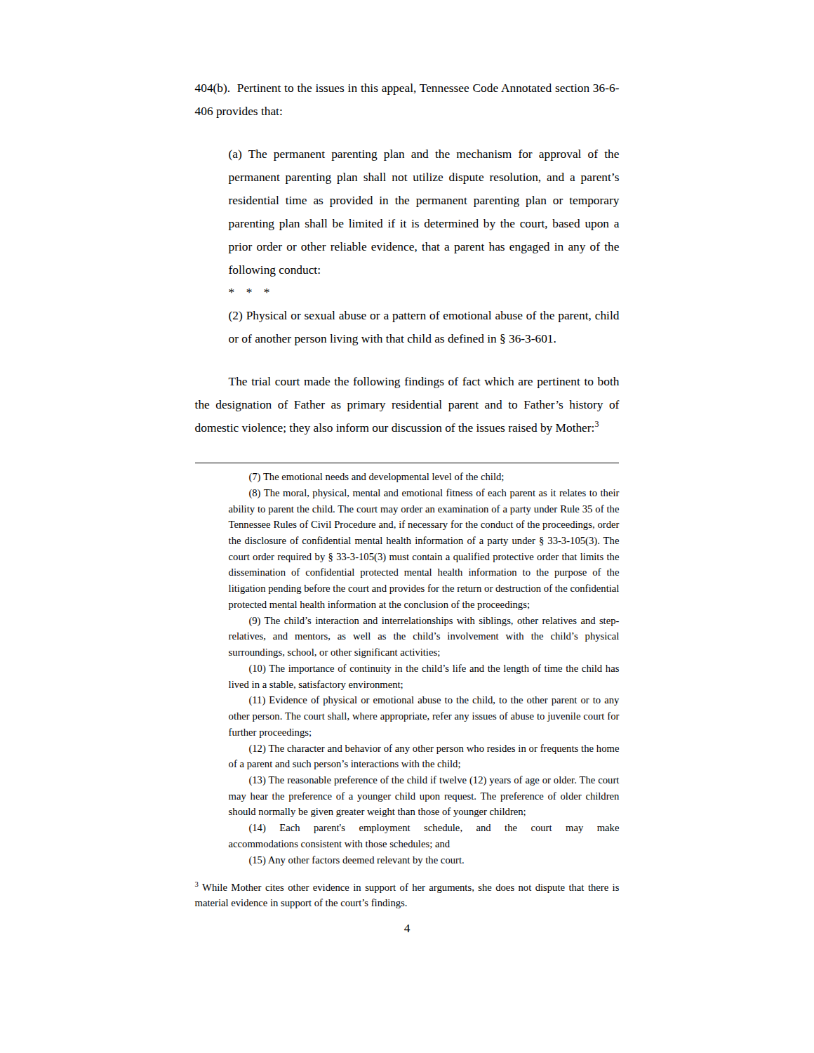404(b). Pertinent to the issues in this appeal, Tennessee Code Annotated section 36-6-406 provides that:
(a) The permanent parenting plan and the mechanism for approval of the permanent parenting plan shall not utilize dispute resolution, and a parent’s residential time as provided in the permanent parenting plan or temporary parenting plan shall be limited if it is determined by the court, based upon a prior order or other reliable evidence, that a parent has engaged in any of the following conduct:
* * *
(2) Physical or sexual abuse or a pattern of emotional abuse of the parent, child or of another person living with that child as defined in § 36-3-601.
The trial court made the following findings of fact which are pertinent to both the designation of Father as primary residential parent and to Father’s history of domestic violence; they also inform our discussion of the issues raised by Mother:3
(7) The emotional needs and developmental level of the child;
(8) The moral, physical, mental and emotional fitness of each parent as it relates to their ability to parent the child. The court may order an examination of a party under Rule 35 of the Tennessee Rules of Civil Procedure and, if necessary for the conduct of the proceedings, order the disclosure of confidential mental health information of a party under § 33-3-105(3). The court order required by § 33-3-105(3) must contain a qualified protective order that limits the dissemination of confidential protected mental health information to the purpose of the litigation pending before the court and provides for the return or destruction of the confidential protected mental health information at the conclusion of the proceedings;
(9) The child’s interaction and interrelationships with siblings, other relatives and step-relatives, and mentors, as well as the child’s involvement with the child’s physical surroundings, school, or other significant activities;
(10) The importance of continuity in the child’s life and the length of time the child has lived in a stable, satisfactory environment;
(11) Evidence of physical or emotional abuse to the child, to the other parent or to any other person. The court shall, where appropriate, refer any issues of abuse to juvenile court for further proceedings;
(12) The character and behavior of any other person who resides in or frequents the home of a parent and such person’s interactions with the child;
(13) The reasonable preference of the child if twelve (12) years of age or older. The court may hear the preference of a younger child upon request. The preference of older children should normally be given greater weight than those of younger children;
(14) Each parent's employment schedule, and the court may make accommodations consistent with those schedules; and
(15) Any other factors deemed relevant by the court.
3 While Mother cites other evidence in support of her arguments, she does not dispute that there is material evidence in support of the court’s findings.
4